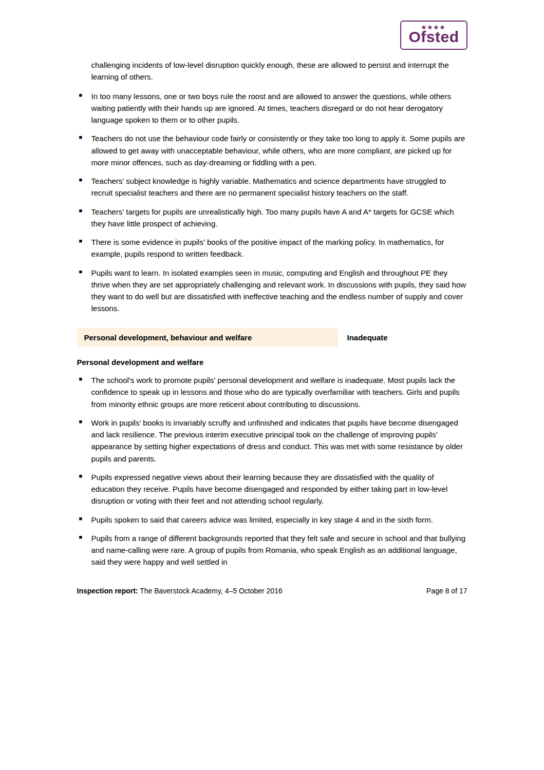★★★★ Ofsted
challenging incidents of low-level disruption quickly enough, these are allowed to persist and interrupt the learning of others.
In too many lessons, one or two boys rule the roost and are allowed to answer the questions, while others waiting patiently with their hands up are ignored. At times, teachers disregard or do not hear derogatory language spoken to them or to other pupils.
Teachers do not use the behaviour code fairly or consistently or they take too long to apply it. Some pupils are allowed to get away with unacceptable behaviour, while others, who are more compliant, are picked up for more minor offences, such as day-dreaming or fiddling with a pen.
Teachers’ subject knowledge is highly variable. Mathematics and science departments have struggled to recruit specialist teachers and there are no permanent specialist history teachers on the staff.
Teachers’ targets for pupils are unrealistically high. Too many pupils have A and A* targets for GCSE which they have little prospect of achieving.
There is some evidence in pupils’ books of the positive impact of the marking policy. In mathematics, for example, pupils respond to written feedback.
Pupils want to learn. In isolated examples seen in music, computing and English and throughout PE they thrive when they are set appropriately challenging and relevant work. In discussions with pupils, they said how they want to do well but are dissatisfied with ineffective teaching and the endless number of supply and cover lessons.
Personal development, behaviour and welfare
Inadequate
Personal development and welfare
The school's work to promote pupils' personal development and welfare is inadequate. Most pupils lack the confidence to speak up in lessons and those who do are typically overfamiliar with teachers. Girls and pupils from minority ethnic groups are more reticent about contributing to discussions.
Work in pupils’ books is invariably scruffy and unfinished and indicates that pupils have become disengaged and lack resilience. The previous interim executive principal took on the challenge of improving pupils’ appearance by setting higher expectations of dress and conduct. This was met with some resistance by older pupils and parents.
Pupils expressed negative views about their learning because they are dissatisfied with the quality of education they receive. Pupils have become disengaged and responded by either taking part in low-level disruption or voting with their feet and not attending school regularly.
Pupils spoken to said that careers advice was limited, especially in key stage 4 and in the sixth form.
Pupils from a range of different backgrounds reported that they felt safe and secure in school and that bullying and name-calling were rare. A group of pupils from Romania, who speak English as an additional language, said they were happy and well settled in
Inspection report: The Baverstock Academy, 4–5 October 2016
Page 8 of 17